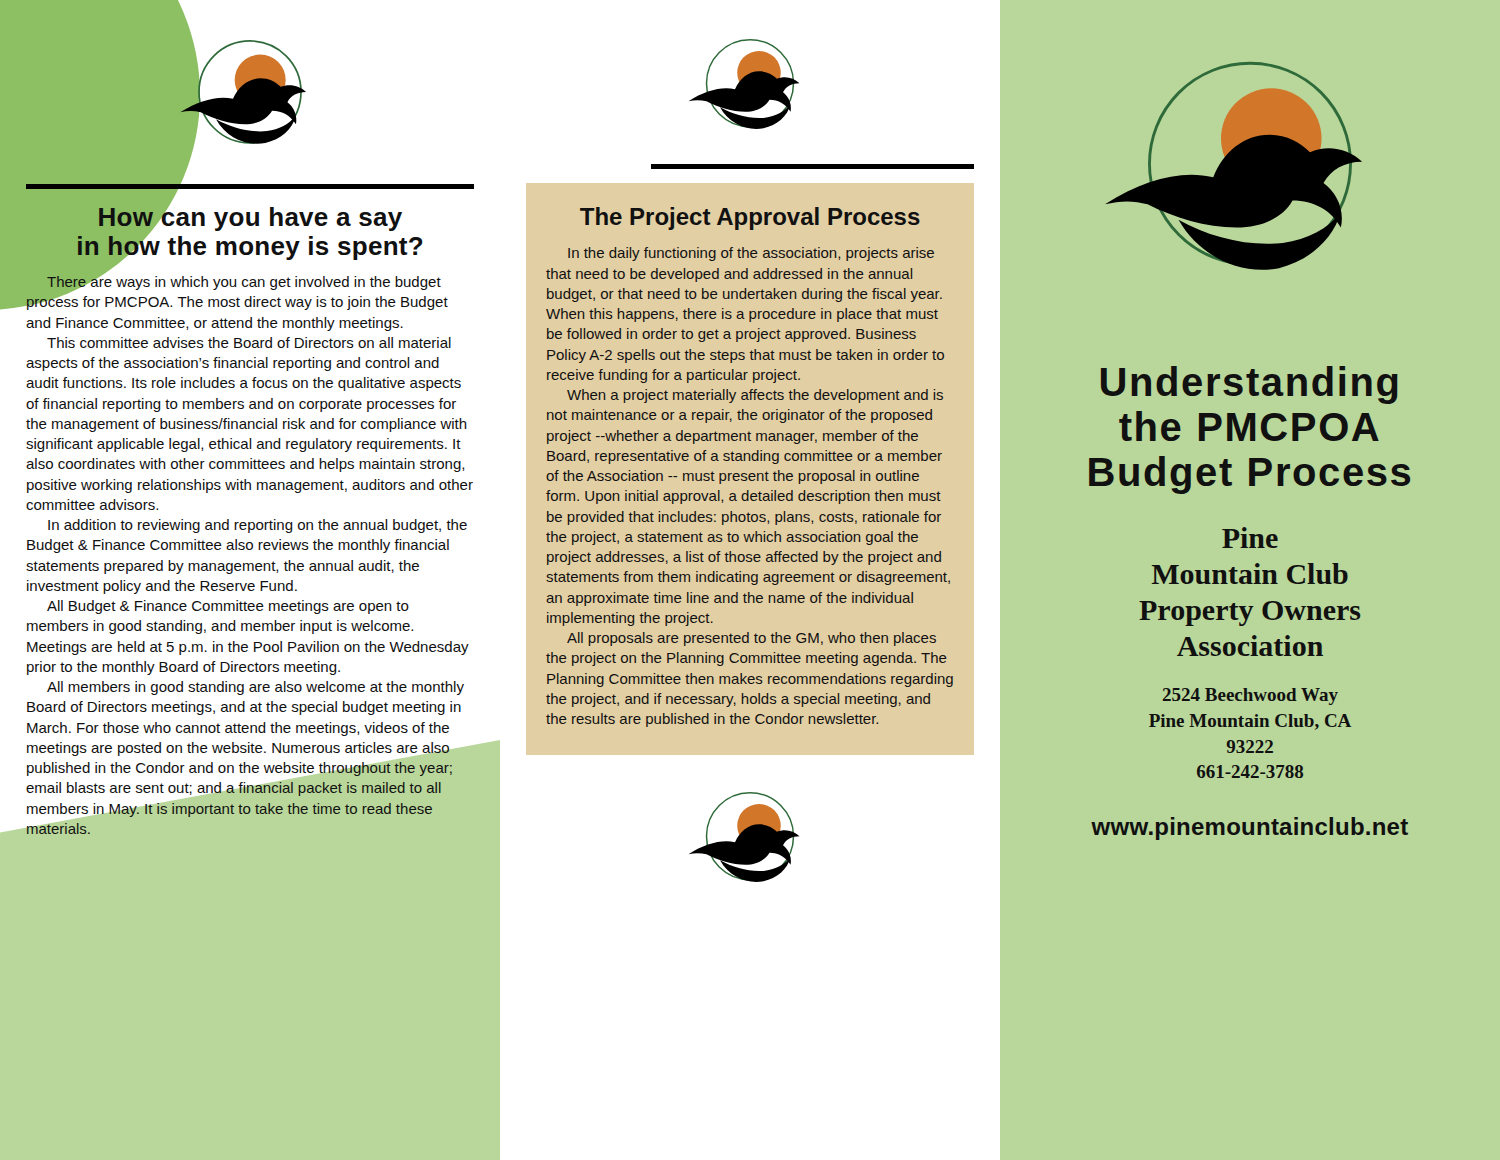How can you have a say
in how the money is spent?
There are ways in which you can get involved in the budget process for PMCPOA. The most direct way is to join the Budget and Finance Committee, or attend the monthly meetings.
This committee advises the Board of Directors on all material aspects of the association’s financial reporting and control and audit functions. Its role includes a focus on the qualitative aspects of financial reporting to members and on corporate processes for the management of business/financial risk and for compliance with significant applicable legal, ethical and regulatory requirements. It also coordinates with other committees and helps maintain strong, positive working relationships with management, auditors and other committee advisors.
In addition to reviewing and reporting on the annual budget, the Budget & Finance Committee also reviews the monthly financial statements prepared by management, the annual audit, the investment policy and the Reserve Fund.
All Budget & Finance Committee meetings are open to members in good standing, and member input is welcome. Meetings are held at 5 p.m. in the Pool Pavilion on the Wednesday prior to the monthly Board of Directors meeting.
All members in good standing are also welcome at the monthly Board of Directors meetings, and at the special budget meeting in March. For those who cannot attend the meetings, videos of the meetings are posted on the website. Numerous articles are also published in the Condor and on the website throughout the year; email blasts are sent out; and a financial packet is mailed to all members in May. It is important to take the time to read these materials.
The Project Approval Process
In the daily functioning of the association, projects arise that need to be developed and addressed in the annual budget, or that need to be undertaken during the fiscal year. When this happens, there is a procedure in place that must be followed in order to get a project approved. Business Policy A-2 spells out the steps that must be taken in order to receive funding for a particular project.
When a project materially affects the development and is not maintenance or a repair, the originator of the proposed project --whether a department manager, member of the Board, representative of a standing committee or a member of the Association -- must present the proposal in outline form. Upon initial approval, a detailed description then must be provided that includes: photos, plans, costs, rationale for the project, a statement as to which association goal the project addresses, a list of those affected by the project and statements from them indicating agreement or disagreement, an approximate time line and the name of the individual implementing the project.
All proposals are presented to the GM, who then places the project on the Planning Committee meeting agenda. The Planning Committee then makes recommendations regarding the project, and if necessary, holds a special meeting, and the results are published in the Condor newsletter.
Understanding
the PMCPOA
Budget Process
Pine
Mountain Club
Property Owners
Association
2524 Beechwood Way
Pine Mountain Club, CA
93222
661-242-3788
www.pinemountainclub.net